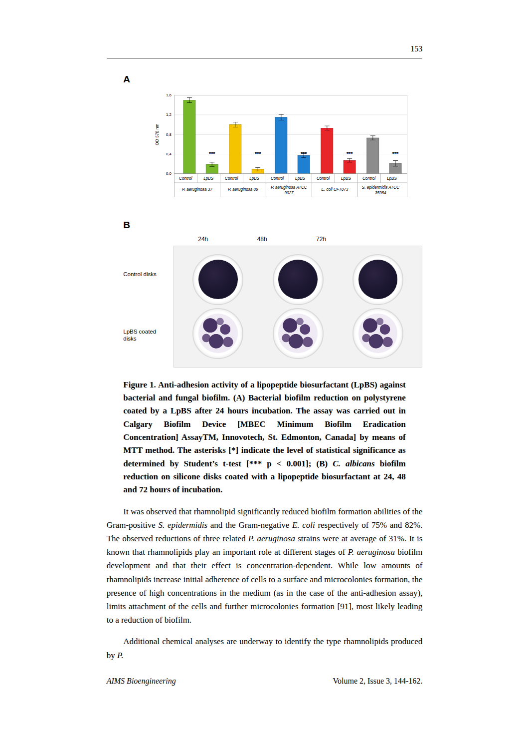153
A
0,0 0,4 0,8 1,2 1,6 OD 570 nm *** *** *** *** *** ControlLpBS ControlLpBS ControlLpBS ControlLpBS ControlLpBS P. aeruginosa 37 P. aeruginosa 89 P. aeruginosa ATCC 9027 E. coli CFT073 S. epidermidis ATCC 35984
B
24h 48h 72h
Control disks
LpBS coated
disks
Figure 1. Anti-adhesion activity of a lipopeptide biosurfactant (LpBS) against bacterial and fungal biofilm. (A) Bacterial biofilm reduction on polystyrene coated by a LpBS after 24 hours incubation. The assay was carried out in Calgary Biofilm Device [MBEC Minimum Biofilm Eradication Concentration] AssayTM, Innovotech, St. Edmonton, Canada] by means of MTT method. The asterisks [*] indicate the level of statistical significance as determined by Student’s t-test [*** p < 0.001]; (B) C. albicans biofilm reduction on silicone disks coated with a lipopeptide biosurfactant at 24, 48 and 72 hours of incubation.
It was observed that rhamnolipid significantly reduced biofilm formation abilities of the Gram-positive S. epidermidis and the Gram-negative E. coli respectively of 75% and 82%. The observed reductions of three related P. aeruginosa strains were at average of 31%. It is known that rhamnolipids play an important role at different stages of P. aeruginosa biofilm development and that their effect is concentration-dependent. While low amounts of rhamnolipids increase initial adherence of cells to a surface and microcolonies formation, the presence of high concentrations in the medium (as in the case of the anti-adhesion assay), limits attachment of the cells and further microcolonies formation [91], most likely leading to a reduction of biofilm.
Additional chemical analyses are underway to identify the type rhamnolipids produced by P.
AIMS Bioengineering
Volume 2, Issue 3, 144-162.